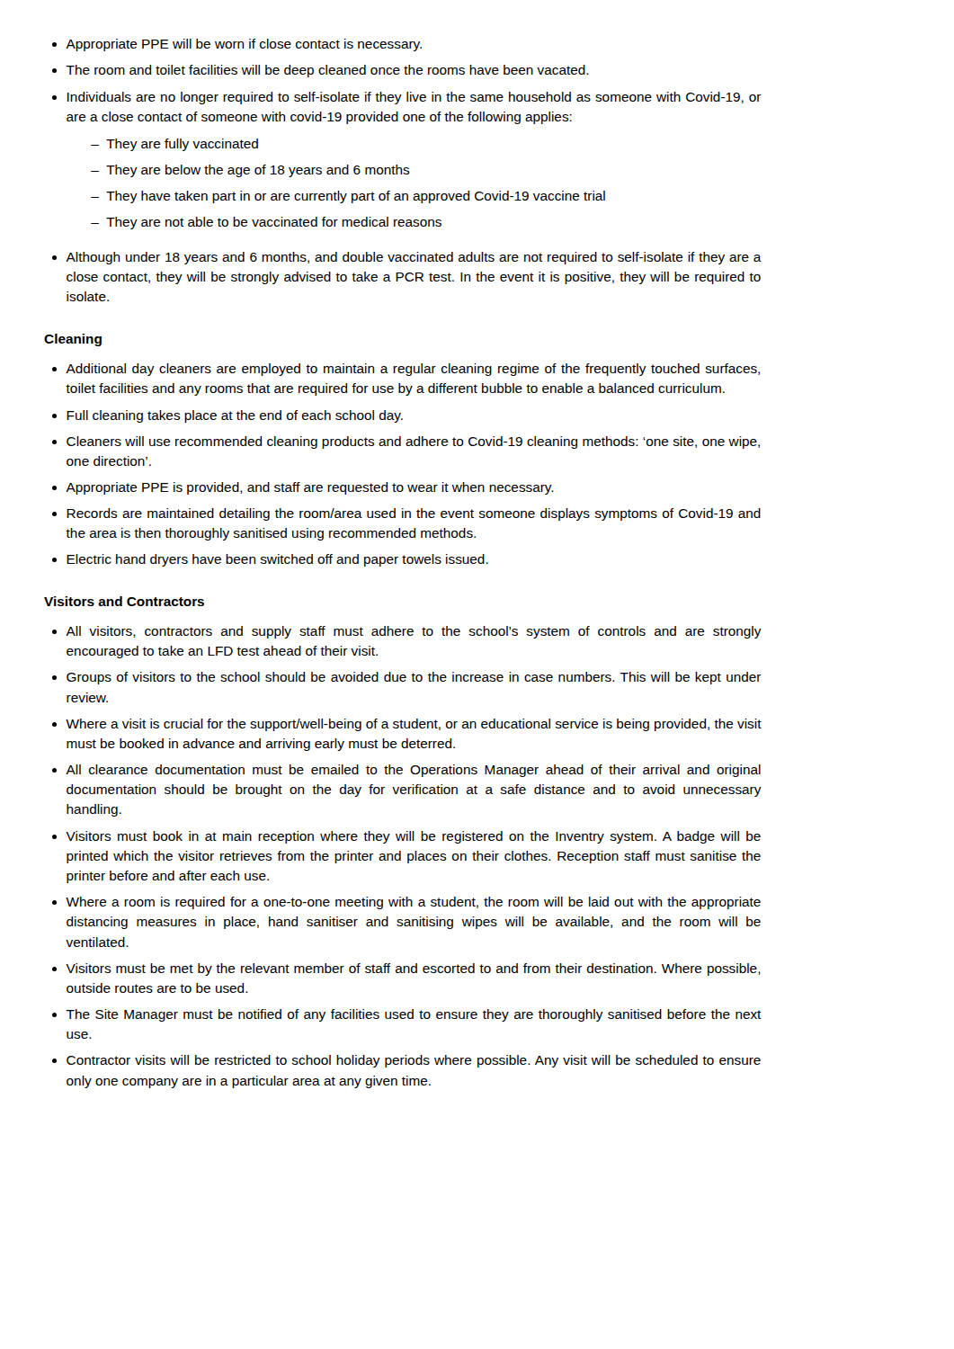Appropriate PPE will be worn if close contact is necessary.
The room and toilet facilities will be deep cleaned once the rooms have been vacated.
Individuals are no longer required to self-isolate if they live in the same household as someone with Covid-19, or are a close contact of someone with covid-19 provided one of the following applies:
They are fully vaccinated
They are below the age of 18 years and 6 months
They have taken part in or are currently part of an approved Covid-19 vaccine trial
They are not able to be vaccinated for medical reasons
Although under 18 years and 6 months, and double vaccinated adults are not required to self-isolate if they are a close contact, they will be strongly advised to take a PCR test. In the event it is positive, they will be required to isolate.
Cleaning
Additional day cleaners are employed to maintain a regular cleaning regime of the frequently touched surfaces, toilet facilities and any rooms that are required for use by a different bubble to enable a balanced curriculum.
Full cleaning takes place at the end of each school day.
Cleaners will use recommended cleaning products and adhere to Covid-19 cleaning methods: ‘one site, one wipe, one direction’.
Appropriate PPE is provided, and staff are requested to wear it when necessary.
Records are maintained detailing the room/area used in the event someone displays symptoms of Covid-19 and the area is then thoroughly sanitised using recommended methods.
Electric hand dryers have been switched off and paper towels issued.
Visitors and Contractors
All visitors, contractors and supply staff must adhere to the school’s system of controls and are strongly encouraged to take an LFD test ahead of their visit.
Groups of visitors to the school should be avoided due to the increase in case numbers. This will be kept under review.
Where a visit is crucial for the support/well-being of a student, or an educational service is being provided, the visit must be booked in advance and arriving early must be deterred.
All clearance documentation must be emailed to the Operations Manager ahead of their arrival and original documentation should be brought on the day for verification at a safe distance and to avoid unnecessary handling.
Visitors must book in at main reception where they will be registered on the Inventry system. A badge will be printed which the visitor retrieves from the printer and places on their clothes. Reception staff must sanitise the printer before and after each use.
Where a room is required for a one-to-one meeting with a student, the room will be laid out with the appropriate distancing measures in place, hand sanitiser and sanitising wipes will be available, and the room will be ventilated.
Visitors must be met by the relevant member of staff and escorted to and from their destination. Where possible, outside routes are to be used.
The Site Manager must be notified of any facilities used to ensure they are thoroughly sanitised before the next use.
Contractor visits will be restricted to school holiday periods where possible. Any visit will be scheduled to ensure only one company are in a particular area at any given time.